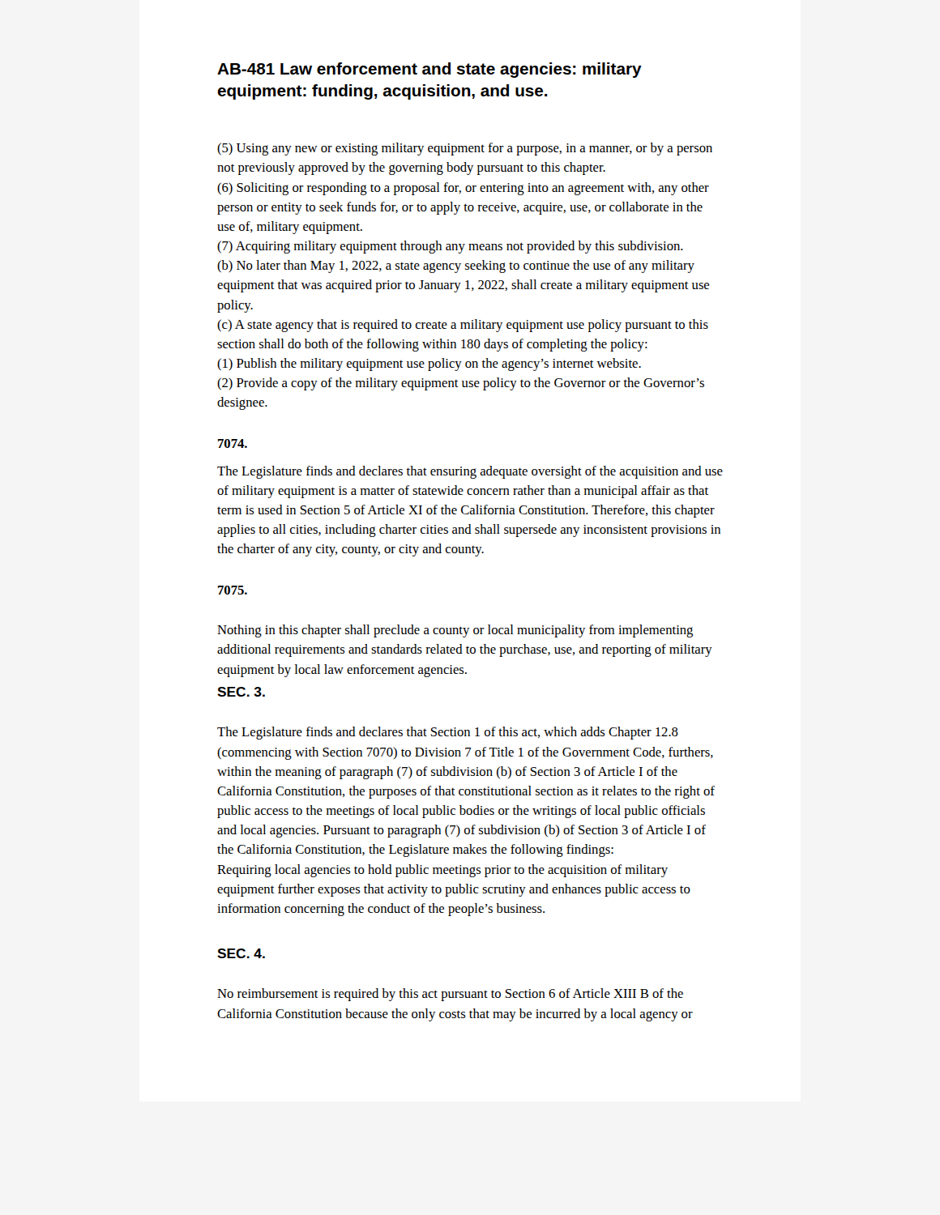AB-481 Law enforcement and state agencies: military equipment: funding, acquisition, and use.
(5) Using any new or existing military equipment for a purpose, in a manner, or by a person not previously approved by the governing body pursuant to this chapter.
(6) Soliciting or responding to a proposal for, or entering into an agreement with, any other person or entity to seek funds for, or to apply to receive, acquire, use, or collaborate in the use of, military equipment.
(7) Acquiring military equipment through any means not provided by this subdivision.
(b) No later than May 1, 2022, a state agency seeking to continue the use of any military equipment that was acquired prior to January 1, 2022, shall create a military equipment use policy.
(c) A state agency that is required to create a military equipment use policy pursuant to this section shall do both of the following within 180 days of completing the policy:
(1) Publish the military equipment use policy on the agency’s internet website.
(2) Provide a copy of the military equipment use policy to the Governor or the Governor’s designee.
7074.
The Legislature finds and declares that ensuring adequate oversight of the acquisition and use of military equipment is a matter of statewide concern rather than a municipal affair as that term is used in Section 5 of Article XI of the California Constitution. Therefore, this chapter applies to all cities, including charter cities and shall supersede any inconsistent provisions in the charter of any city, county, or city and county.
7075.
Nothing in this chapter shall preclude a county or local municipality from implementing additional requirements and standards related to the purchase, use, and reporting of military equipment by local law enforcement agencies.
SEC. 3.
The Legislature finds and declares that Section 1 of this act, which adds Chapter 12.8 (commencing with Section 7070) to Division 7 of Title 1 of the Government Code, furthers, within the meaning of paragraph (7) of subdivision (b) of Section 3 of Article I of the California Constitution, the purposes of that constitutional section as it relates to the right of public access to the meetings of local public bodies or the writings of local public officials and local agencies. Pursuant to paragraph (7) of subdivision (b) of Section 3 of Article I of the California Constitution, the Legislature makes the following findings:
Requiring local agencies to hold public meetings prior to the acquisition of military equipment further exposes that activity to public scrutiny and enhances public access to information concerning the conduct of the people’s business.
SEC. 4.
No reimbursement is required by this act pursuant to Section 6 of Article XIII B of the California Constitution because the only costs that may be incurred by a local agency or